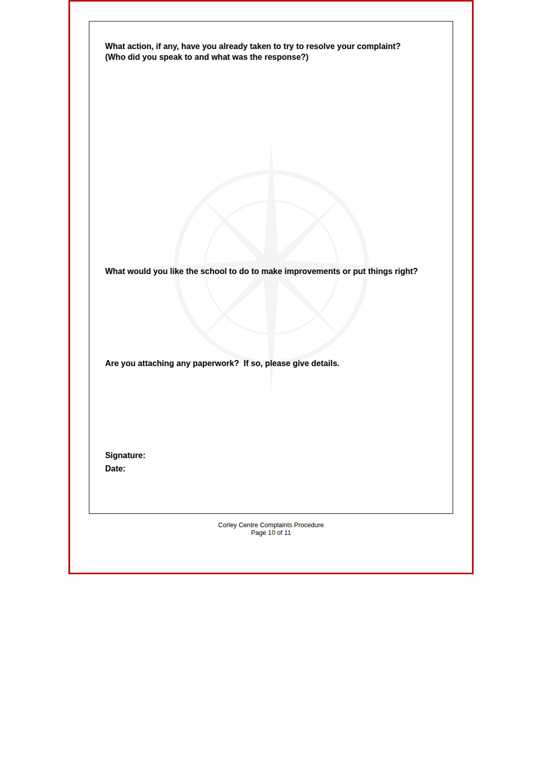What action, if any, have you already taken to try to resolve your complaint?
(Who did you speak to and what was the response?)
What would you like the school to do to make improvements or put things right?
Are you attaching any paperwork? If so, please give details.
Signature:
Date:
Corley Centre Complaints Procedure
Page 10 of 11